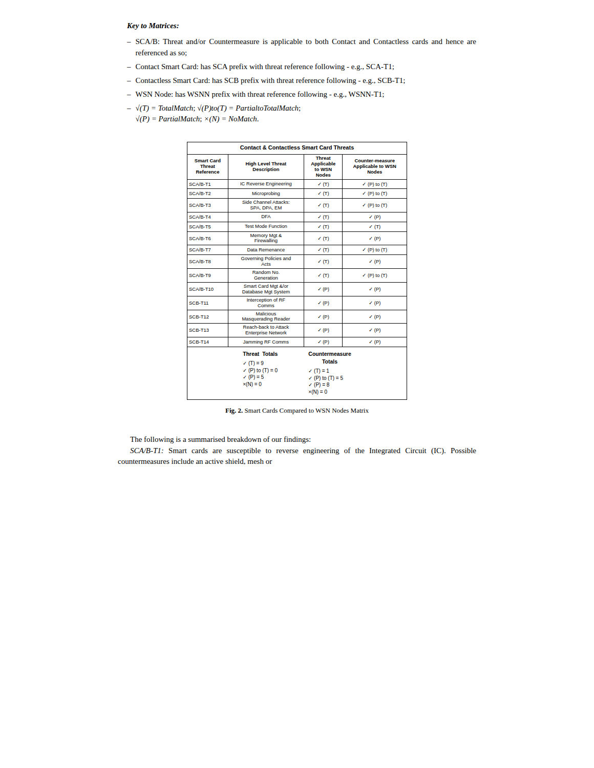Key to Matrices:
SCA/B: Threat and/or Countermeasure is applicable to both Contact and Contactless cards and hence are referenced as so;
Contact Smart Card: has SCA prefix with threat reference following - e.g., SCA-T1;
Contactless Smart Card: has SCB prefix with threat reference following - e.g., SCB-T1;
WSN Node: has WSNN prefix with threat reference following - e.g., WSNN-T1;
√(T) = TotalMatch; √(P)to(T) = PartialtoTotalMatch;
√(P) = PartialMatch; ×(N) = NoMatch.
Contact & Contactless Smart Card Threats
| Smart Card Threat Reference | High Level Threat Description | Threat Applicable to WSN Nodes | Counter-measure Applicable to WSN Nodes |
| --- | --- | --- | --- |
| SCA/B-T1 | IC Reverse Engineering | ✓ (T) | ✓ (P) to (T) |
| SCA/B-T2 | Microprobing | ✓ (T) | ✓ (P) to (T) |
| SCA/B-T3 | Side Channel Attacks: SPA, DPA, EM | ✓ (T) | ✓ (P) to (T) |
| SCA/B-T4 | DFA | ✓ (T) | ✓ (P) |
| SCA/B-T5 | Test Mode Function | ✓ (T) | ✓ (T) |
| SCA/B-T6 | Memory Mgt & Firewalling | ✓ (T) | ✓ (P) |
| SCA/B-T7 | Data Remenance | ✓ (T) | ✓ (P) to (T) |
| SCA/B-T8 | Governing Policies and Acts | ✓ (T) | ✓ (P) |
| SCA/B-T9 | Random No. Generation | ✓ (T) | ✓ (P) to (T) |
| SCA/B-T10 | Smart Card Mgt &/or Database Mgt System | ✓ (P) | ✓ (P) |
| SCB-T11 | Interception of RF Comms | ✓ (P) | ✓ (P) |
| SCB-T12 | Malicious Masquerading Reader | ✓ (P) | ✓ (P) |
| SCB-T13 | Reach-back to Attack Enterprise Network | ✓ (P) | ✓ (P) |
| SCB-T14 | Jamming RF Comms | ✓ (P) | ✓ (P) |
Threat Totals
✓ (T) = 9
✓ (P) to (T) = 0
✓ (P) = 5
×(N) = 0
Countermeasure
Totals
✓ (T) = 1
✓ (P) to (T) = 5
✓ (P) = 8
×(N) = 0
Fig. 2. Smart Cards Compared to WSN Nodes Matrix
The following is a summarised breakdown of our findings:
SCA/B-T1: Smart cards are susceptible to reverse engineering of the Integrated Circuit (IC). Possible countermeasures include an active shield, mesh or